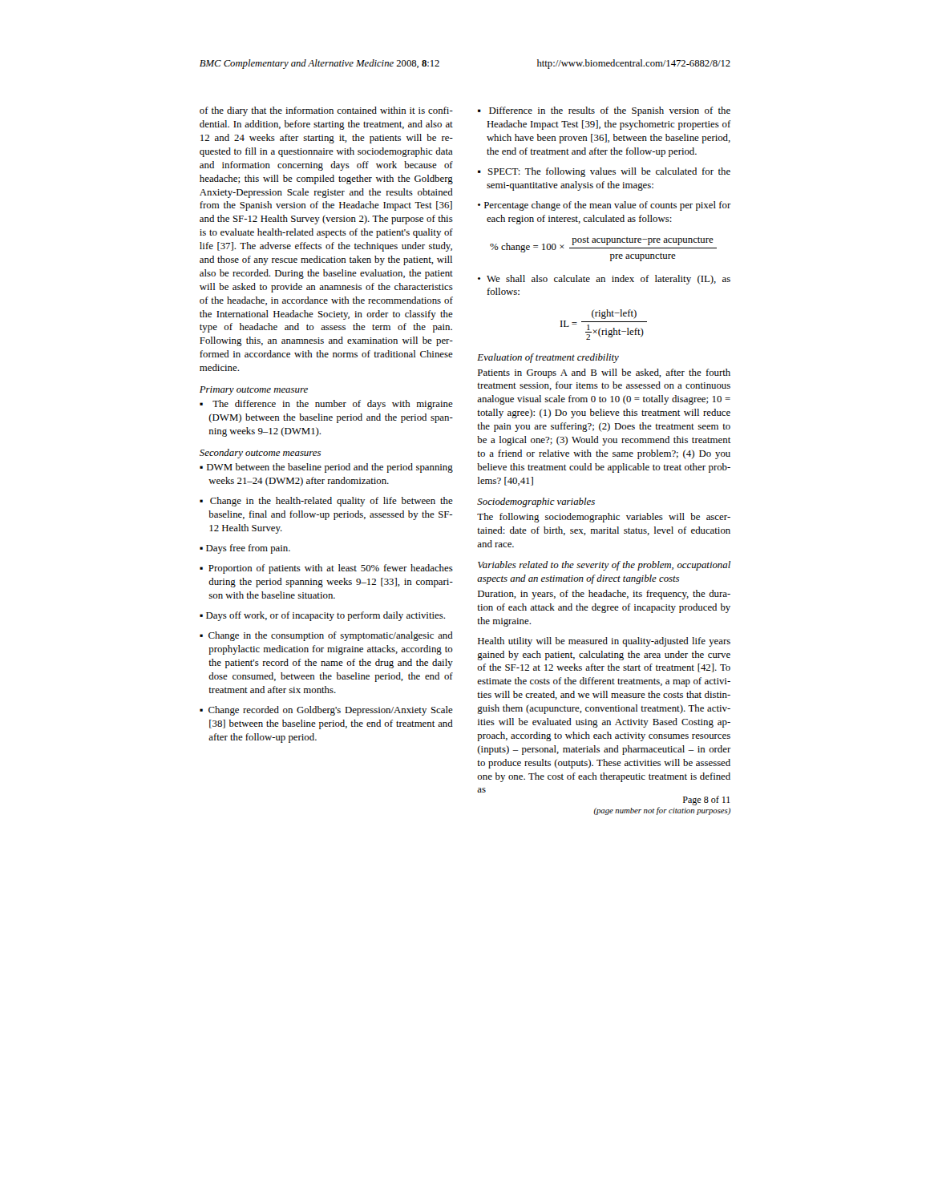BMC Complementary and Alternative Medicine 2008, 8:12
http://www.biomedcentral.com/1472-6882/8/12
of the diary that the information contained within it is confidential. In addition, before starting the treatment, and also at 12 and 24 weeks after starting it, the patients will be requested to fill in a questionnaire with sociodemographic data and information concerning days off work because of headache; this will be compiled together with the Goldberg Anxiety-Depression Scale register and the results obtained from the Spanish version of the Headache Impact Test [36] and the SF-12 Health Survey (version 2). The purpose of this is to evaluate health-related aspects of the patient's quality of life [37]. The adverse effects of the techniques under study, and those of any rescue medication taken by the patient, will also be recorded. During the baseline evaluation, the patient will be asked to provide an anamnesis of the characteristics of the headache, in accordance with the recommendations of the International Headache Society, in order to classify the type of headache and to assess the term of the pain. Following this, an anamnesis and examination will be performed in accordance with the norms of traditional Chinese medicine.
Primary outcome measure
▪ The difference in the number of days with migraine (DWM) between the baseline period and the period spanning weeks 9–12 (DWM1).
Secondary outcome measures
▪ DWM between the baseline period and the period spanning weeks 21–24 (DWM2) after randomization.
▪ Change in the health-related quality of life between the baseline, final and follow-up periods, assessed by the SF-12 Health Survey.
▪ Days free from pain.
▪ Proportion of patients with at least 50% fewer headaches during the period spanning weeks 9–12 [33], in comparison with the baseline situation.
▪ Days off work, or of incapacity to perform daily activities.
▪ Change in the consumption of symptomatic/analgesic and prophylactic medication for migraine attacks, according to the patient's record of the name of the drug and the daily dose consumed, between the baseline period, the end of treatment and after six months.
▪ Change recorded on Goldberg's Depression/Anxiety Scale [38] between the baseline period, the end of treatment and after the follow-up period.
▪ Difference in the results of the Spanish version of the Headache Impact Test [39], the psychometric properties of which have been proven [36], between the baseline period, the end of treatment and after the follow-up period.
▪ SPECT: The following values will be calculated for the semi-quantitative analysis of the images:
• Percentage change of the mean value of counts per pixel for each region of interest, calculated as follows:
% change = 100 × post acupuncture−pre acupuncture pre acupuncture
• We shall also calculate an index of laterality (IL), as follows:
IL = (right−left) 12×(right−left)
Evaluation of treatment credibility
Patients in Groups A and B will be asked, after the fourth treatment session, four items to be assessed on a continuous analogue visual scale from 0 to 10 (0 = totally disagree; 10 = totally agree): (1) Do you believe this treatment will reduce the pain you are suffering?; (2) Does the treatment seem to be a logical one?; (3) Would you recommend this treatment to a friend or relative with the same problem?; (4) Do you believe this treatment could be applicable to treat other problems? [40,41]
Sociodemographic variables
The following sociodemographic variables will be ascertained: date of birth, sex, marital status, level of education and race.
Variables related to the severity of the problem, occupational aspects and an estimation of direct tangible costs
Duration, in years, of the headache, its frequency, the duration of each attack and the degree of incapacity produced by the migraine.
Health utility will be measured in quality-adjusted life years gained by each patient, calculating the area under the curve of the SF-12 at 12 weeks after the start of treatment [42]. To estimate the costs of the different treatments, a map of activities will be created, and we will measure the costs that distinguish them (acupuncture, conventional treatment). The activities will be evaluated using an Activity Based Costing approach, according to which each activity consumes resources (inputs) – personal, materials and pharmaceutical – in order to produce results (outputs). These activities will be assessed one by one. The cost of each therapeutic treatment is defined as
Page 8 of 11
(page number not for citation purposes)